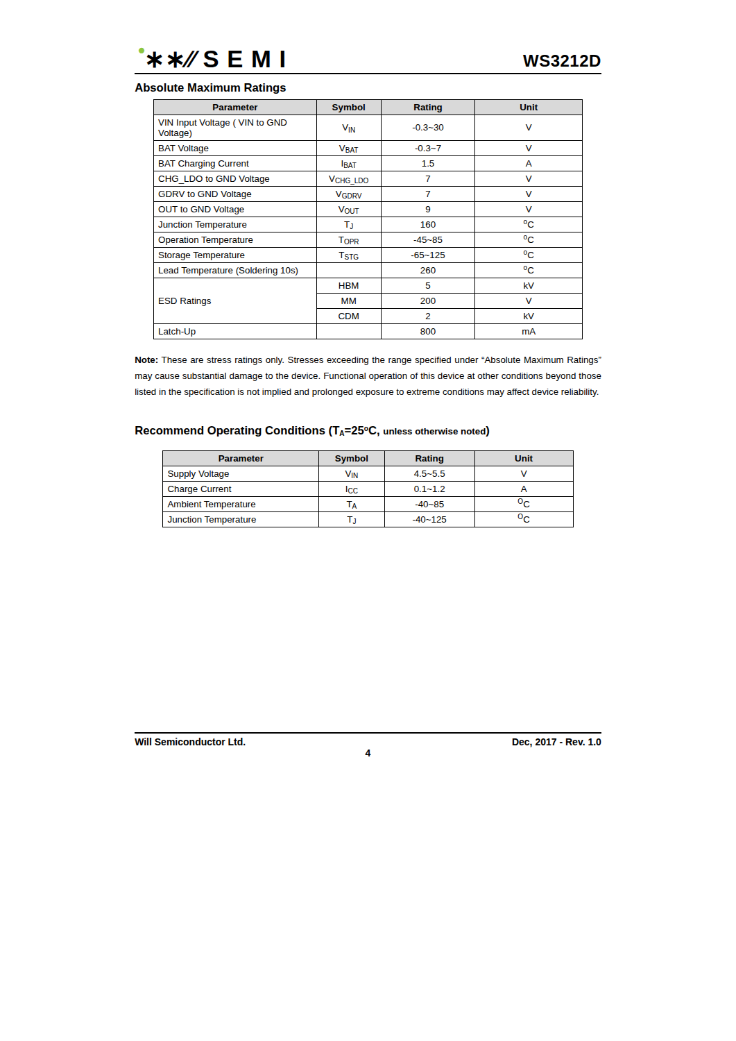●∗∗∕∕ S E M I
WS3212D
Absolute Maximum Ratings
| Parameter | Symbol | Rating | Unit |
| --- | --- | --- | --- |
| VIN Input Voltage ( VIN to GND Voltage) | V IN | -0.3~30 | V |
| BAT Voltage | V BAT | -0.3~7 | V |
| BAT Charging Current | I BAT | 1.5 | A |
| CHG_LDO to GND Voltage | V CHG_LDO | 7 | V |
| GDRV to GND Voltage | V GDRV | 7 | V |
| OUT to GND Voltage | V OUT | 9 | V |
| Junction Temperature | T J | 160 | o C |
| Operation Temperature | T OPR | -45~85 | o C |
| Storage Temperature | T STG | -65~125 | o C |
| Lead Temperature (Soldering 10s) | | 260 | o C |
| ESD Ratings | HBM | 5 | kV |
| MM | 200 | V |
| CDM | 2 | kV |
| Latch-Up | | 800 | mA |
Note: These are stress ratings only. Stresses exceeding the range specified under “Absolute Maximum Ratings” may cause substantial damage to the device. Functional operation of this device at other conditions beyond those listed in the specification is not implied and prolonged exposure to extreme conditions may affect device reliability.
Recommend Operating Conditions (TA=25oC, unless otherwise noted)
| Parameter | Symbol | Rating | Unit |
| --- | --- | --- | --- |
| Supply Voltage | V IN | 4.5~5.5 | V |
| Charge Current | I CC | 0.1~1.2 | A |
| Ambient Temperature | T A | -40~85 | O C |
| Junction Temperature | T J | -40~125 | O C |
Will Semiconductor Ltd. Dec, 2017 - Rev. 1.0
4